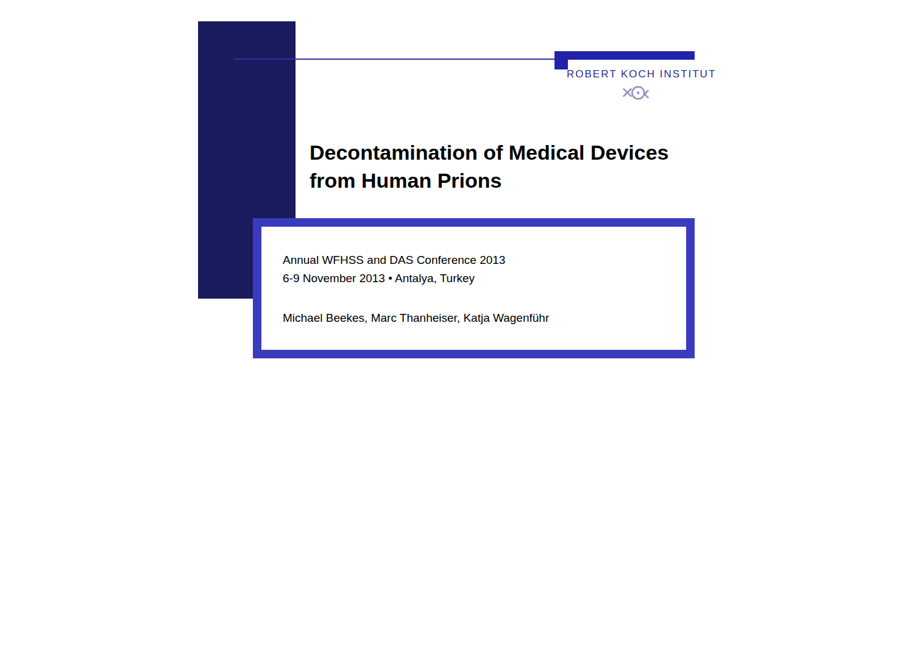ROBERT KOCH INSTITUT
×⊙‹
Decontamination of Medical Devices from Human Prions
Annual WFHSS and DAS Conference 2013
6-9 November 2013 • Antalya, Turkey
Michael Beekes, Marc Thanheiser, Katja Wagenführ